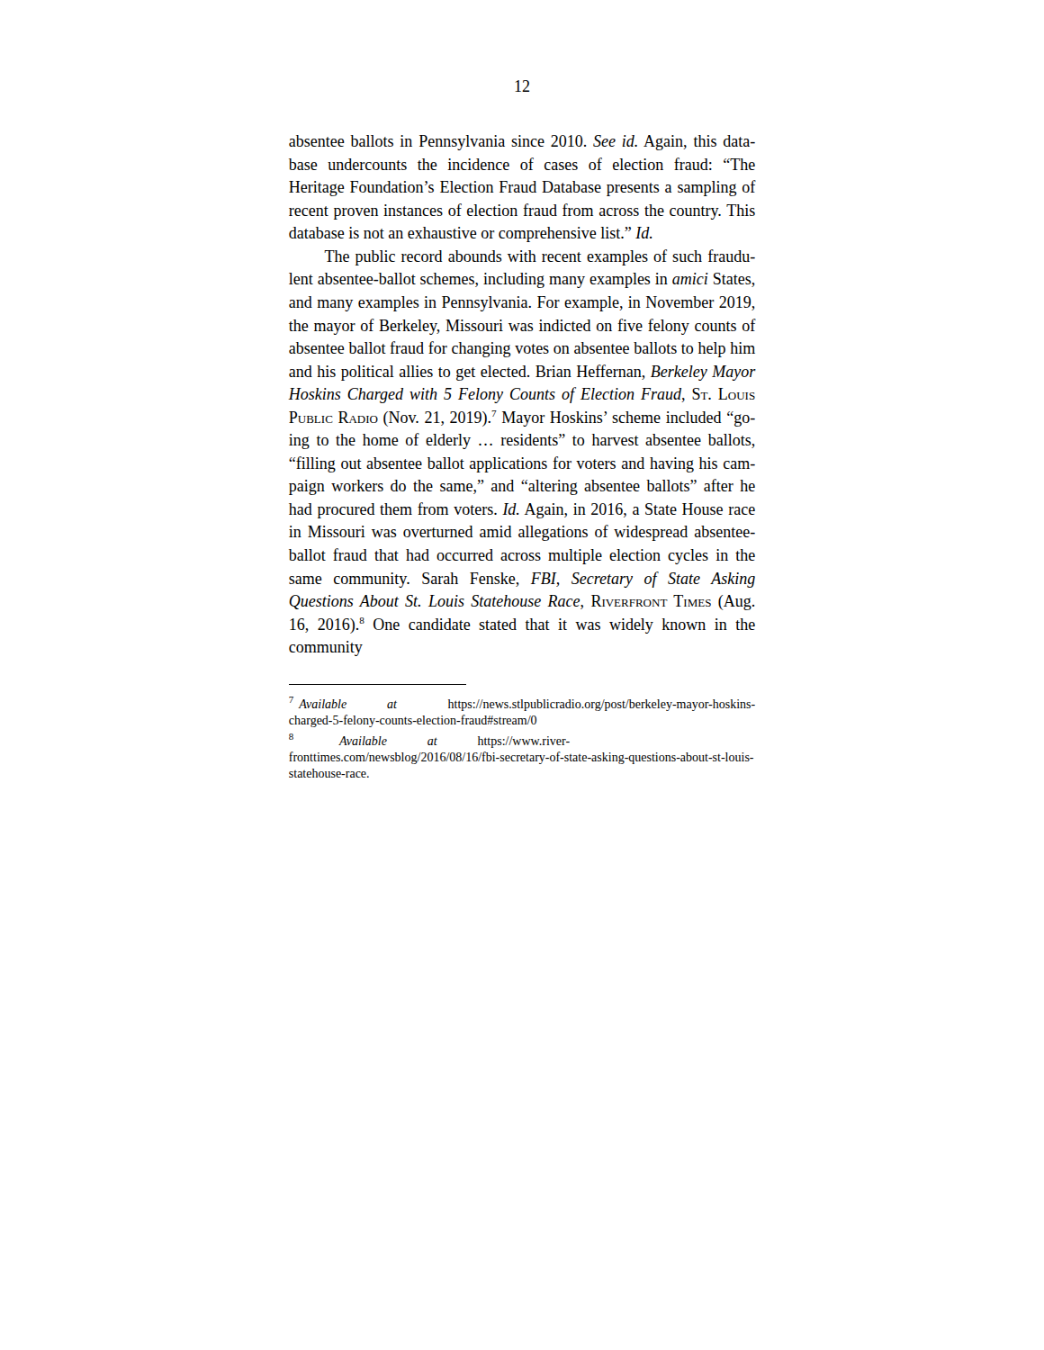12
absentee ballots in Pennsylvania since 2010. See id. Again, this database undercounts the incidence of cases of election fraud: “The Heritage Foundation’s Election Fraud Database presents a sampling of recent proven instances of election fraud from across the country. This database is not an exhaustive or comprehensive list.” Id.
The public record abounds with recent examples of such fraudulent absentee-ballot schemes, including many examples in amici States, and many examples in Pennsylvania. For example, in November 2019, the mayor of Berkeley, Missouri was indicted on five felony counts of absentee ballot fraud for changing votes on absentee ballots to help him and his political allies to get elected. Brian Heffernan, Berkeley Mayor Hoskins Charged with 5 Felony Counts of Election Fraud, St. Louis Public Radio (Nov. 21, 2019).7 Mayor Hoskins’ scheme included “going to the home of elderly … residents” to harvest absentee ballots, “filling out absentee ballot applications for voters and having his campaign workers do the same,” and “altering absentee ballots” after he had procured them from voters. Id. Again, in 2016, a State House race in Missouri was overturned amid allegations of widespread absentee-ballot fraud that had occurred across multiple election cycles in the same community. Sarah Fenske, FBI, Secretary of State Asking Questions About St. Louis Statehouse Race, Riverfront Times (Aug. 16, 2016).8 One candidate stated that it was widely known in the community
7 Available at https://news.stlpublicradio.org/post/berkeley-mayor-hoskins-charged-5-felony-counts-election-fraud#stream/0
8 Available at https://www.river-fronttimes.com/newsblog/2016/08/16/fbi-secretary-of-state-asking-questions-about-st-louis-statehouse-race.